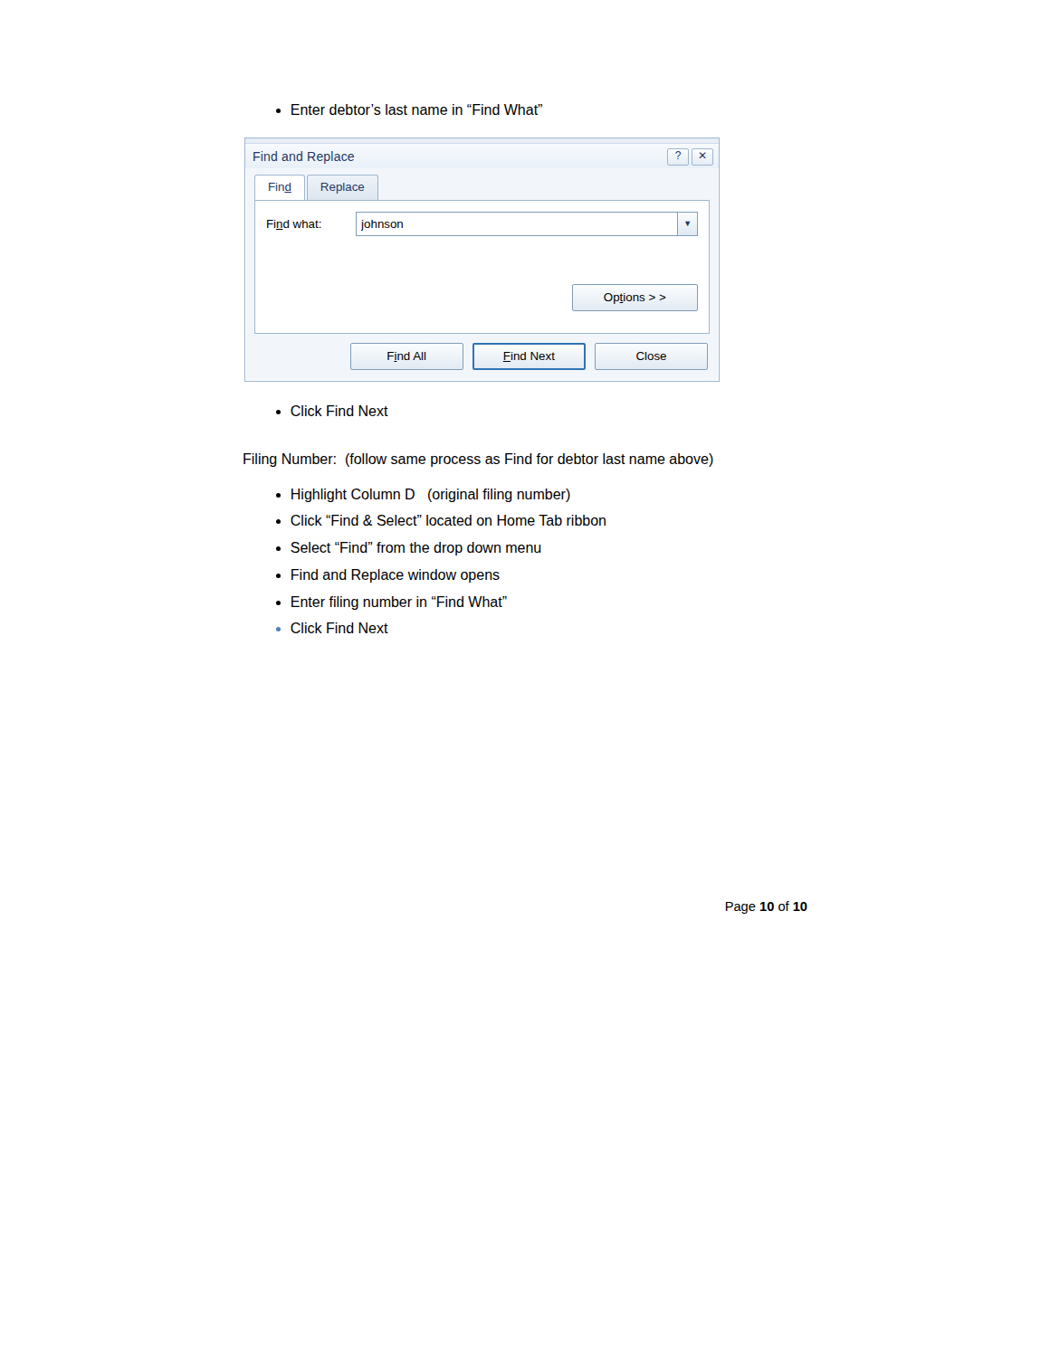Enter debtor’s last name in “Find What”
Find and Replace
?
✕
Find
Replace
Find what:
▼
Options > >
Find All
Find Next
Close
Click Find Next
Filing Number: (follow same process as Find for debtor last name above)
Highlight Column D (original filing number)
Click “Find & Select” located on Home Tab ribbon
Select “Find” from the drop down menu
Find and Replace window opens
Enter filing number in “Find What”
Click Find Next
Page 10 of 10